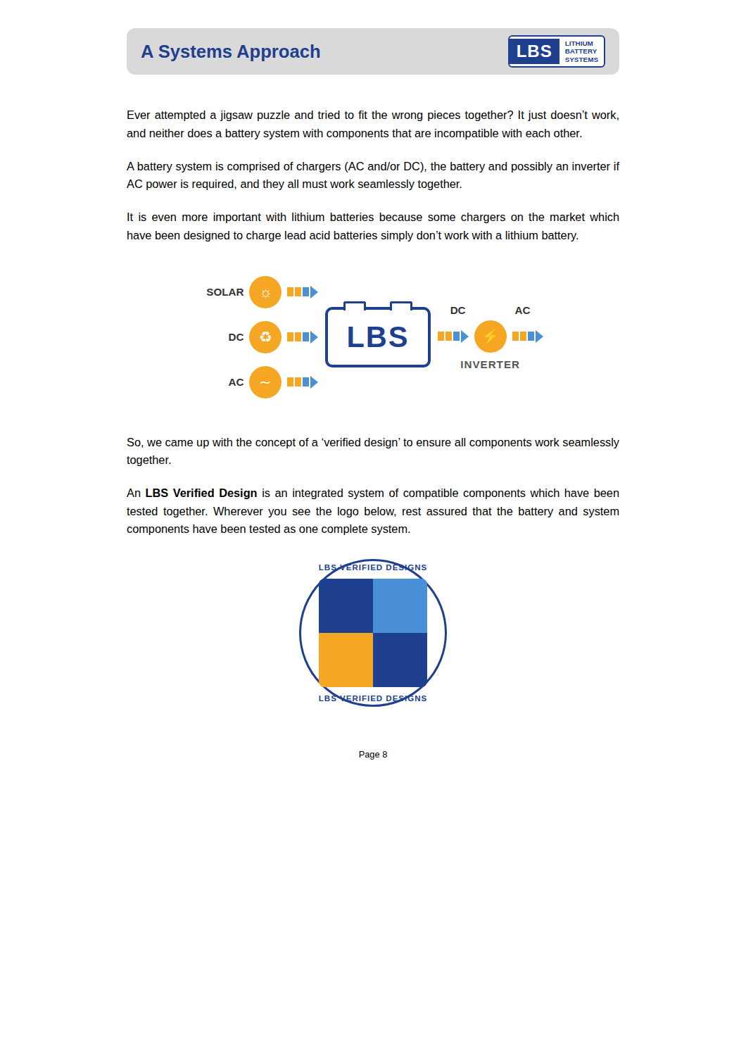A Systems Approach
LBS Lithium
Battery
Systems
Ever attempted a jigsaw puzzle and tried to fit the wrong pieces together? It just doesn’t work, and neither does a battery system with components that are incompatible with each other.
A battery system is comprised of chargers (AC and/or DC), the battery and possibly an inverter if AC power is required, and they all must work seamlessly together.
It is even more important with lithium batteries because some chargers on the market which have been designed to charge lead acid batteries simply don’t work with a lithium battery.
SOLAR ☼
DC ♻
AC ∼
LBS
DC AC
⚡
INVERTER
So, we came up with the concept of a ‘verified design’ to ensure all components work seamlessly together.
An LBS Verified Design is an integrated system of compatible components which have been tested together. Wherever you see the logo below, rest assured that the battery and system components have been tested as one complete system.
LBS VERIFIED DESIGNS
LBS VERIFIED DESIGNS
Page 8